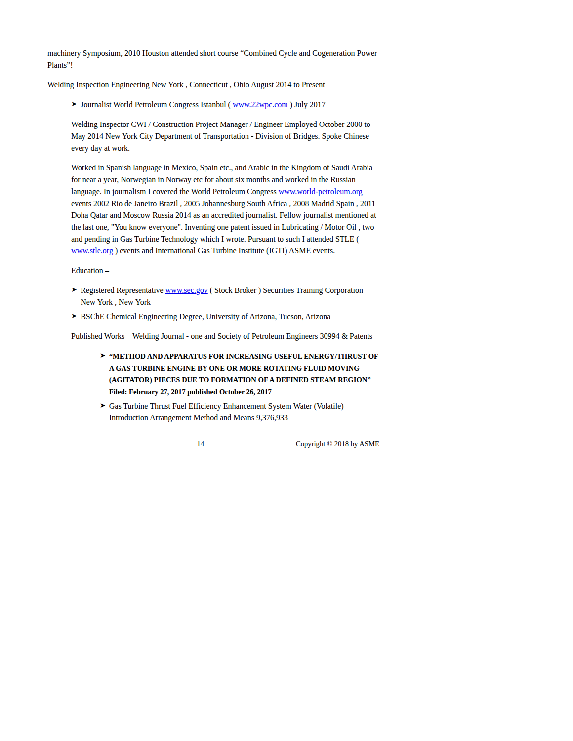machinery Symposium, 2010 Houston attended short course “Combined Cycle and Cogeneration Power Plants”!
Welding Inspection Engineering New York , Connecticut , Ohio August 2014 to Present
Journalist World Petroleum Congress Istanbul ( www.22wpc.com ) July 2017
Welding Inspector CWI / Construction Project Manager / Engineer Employed October 2000 to May 2014 New York City Department of Transportation - Division of Bridges. Spoke Chinese every day at work.
Worked in Spanish language in Mexico, Spain etc., and Arabic in the Kingdom of Saudi Arabia for near a year, Norwegian in Norway etc for about six months and worked in the Russian language. In journalism I covered the World Petroleum Congress www.world-petroleum.org events 2002 Rio de Janeiro Brazil , 2005 Johannesburg South Africa , 2008 Madrid Spain , 2011 Doha Qatar and Moscow Russia 2014 as an accredited journalist. Fellow journalist mentioned at the last one, "You know everyone". Inventing one patent issued in Lubricating / Motor Oil , two and pending in Gas Turbine Technology which I wrote. Pursuant to such I attended STLE ( www.stle.org ) events and International Gas Turbine Institute (IGTI) ASME events.
Education –
Registered Representative www.sec.gov ( Stock Broker ) Securities Training Corporation New York , New York
BSChE Chemical Engineering Degree, University of Arizona, Tucson, Arizona
Published Works – Welding Journal - one and Society of Petroleum Engineers 30994 & Patents
“METHOD AND APPARATUS FOR INCREASING USEFUL ENERGY/THRUST OF A GAS TURBINE ENGINE BY ONE OR MORE ROTATING FLUID MOVING (AGITATOR) PIECES DUE TO FORMATION OF A DEFINED STEAM REGION” Filed: February 27, 2017 published October 26, 2017
Gas Turbine Thrust Fuel Efficiency Enhancement System Water (Volatile) Introduction Arrangement Method and Means 9,376,933
14 Copyright © 2018 by ASME